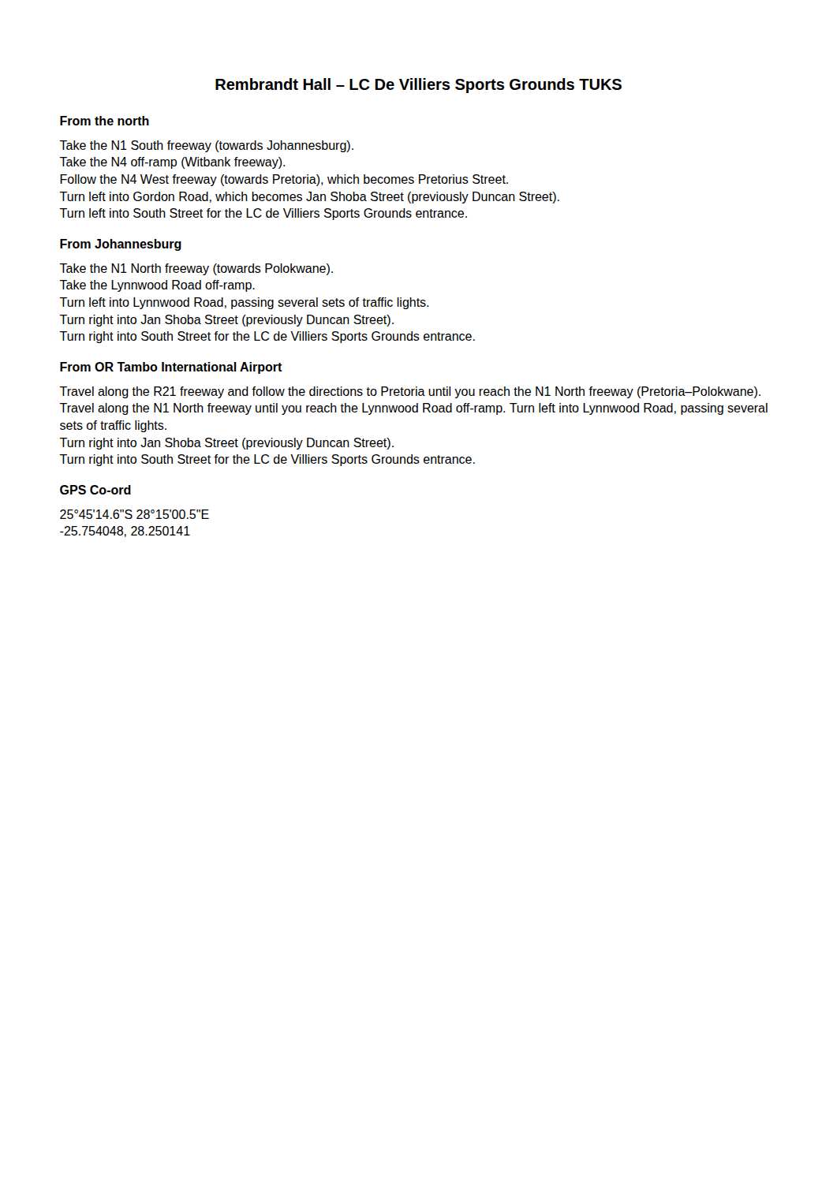Rembrandt Hall – LC De Villiers Sports Grounds TUKS
From the north
Take the N1 South freeway (towards Johannesburg).
Take the N4 off-ramp (Witbank freeway).
Follow the N4 West freeway (towards Pretoria), which becomes Pretorius Street.
Turn left into Gordon Road, which becomes Jan Shoba Street (previously Duncan Street).
Turn left into South Street for the LC de Villiers Sports Grounds entrance.
From Johannesburg
Take the N1 North freeway (towards Polokwane).
Take the Lynnwood Road off-ramp.
Turn left into Lynnwood Road, passing several sets of traffic lights.
Turn right into Jan Shoba Street (previously Duncan Street).
Turn right into South Street for the LC de Villiers Sports Grounds entrance.
From OR Tambo International Airport
Travel along the R21 freeway and follow the directions to Pretoria until you reach the N1 North freeway (Pretoria–Polokwane).
Travel along the N1 North freeway until you reach the Lynnwood Road off-ramp. Turn left into Lynnwood Road, passing several sets of traffic lights.
Turn right into Jan Shoba Street (previously Duncan Street).
Turn right into South Street for the LC de Villiers Sports Grounds entrance.
GPS Co-ord
25°45'14.6"S 28°15'00.5"E
-25.754048, 28.250141